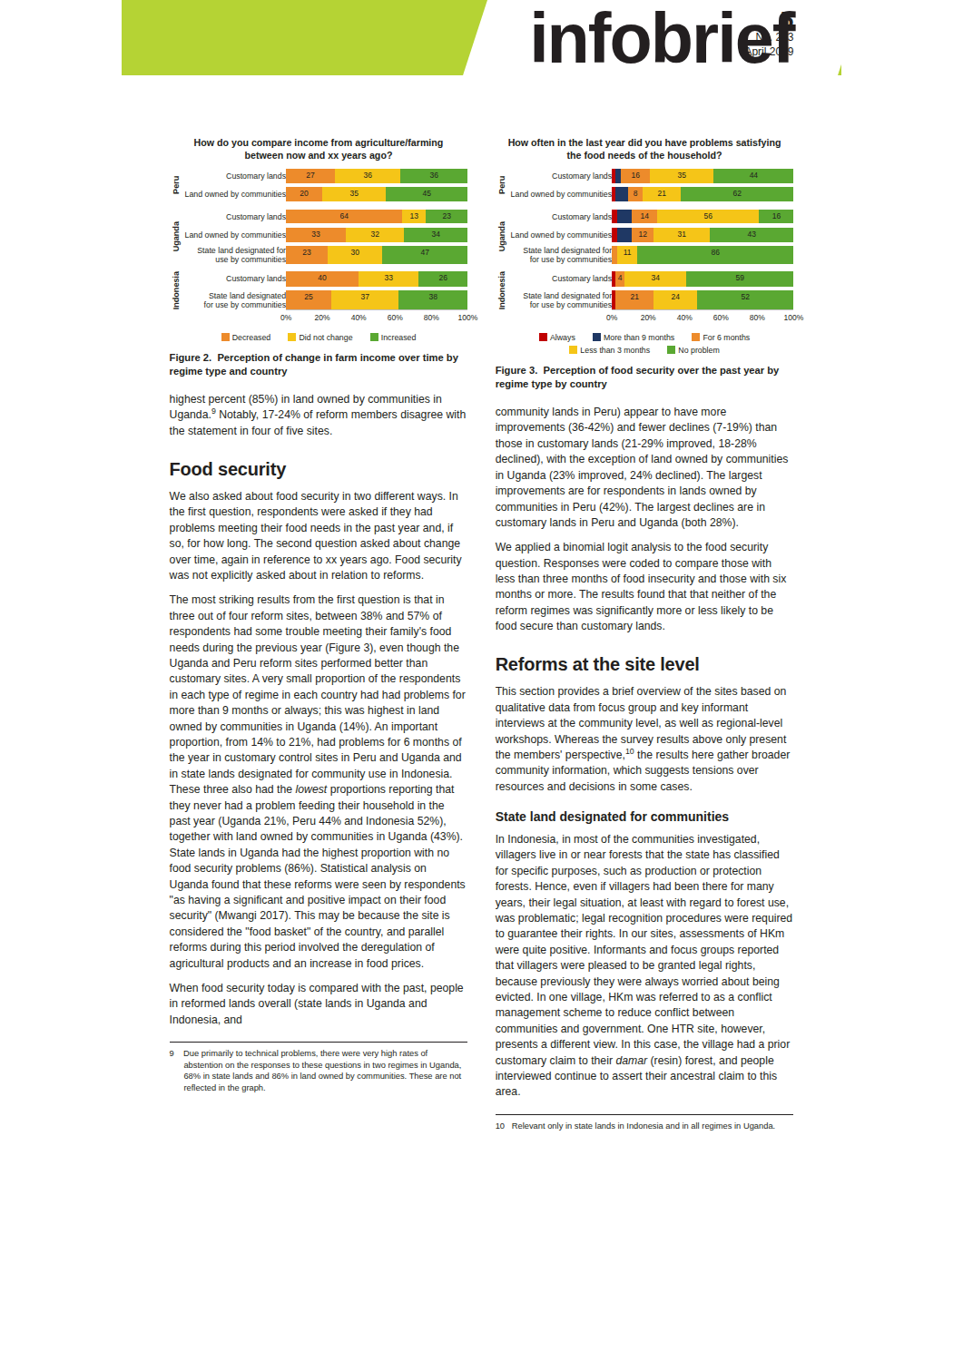info brief
5
No. 253
April 2019
How do you compare income from agriculture/farming
between now and xx years ago?
| Peru | Customary lands | 27 36 36 |
| Land owned by communities | 20 35 45 |
| Uganda | Customary lands | 64 13 23 |
| Land owned by communities | 33 32 34 |
| State land designated for use by communities | 23 30 47 |
| Indonesia | Customary lands | 40 33 26 |
| State land designated for use by communities | 25 37 38 |
| | | 0% 20% 40% 60% 80% 100% |
Decreased Did not change Increased
Figure 2. Perception of change in farm income over time by regime type and country
highest percent (85%) in land owned by communities in Uganda.9 Notably, 17-24% of reform members disagree with the statement in four of five sites.
Food security
We also asked about food security in two different ways. In the first question, respondents were asked if they had problems meeting their food needs in the past year and, if so, for how long. The second question asked about change over time, again in reference to xx years ago. Food security was not explicitly asked about in relation to reforms.
The most striking results from the first question is that in three out of four reform sites, between 38% and 57% of respondents had some trouble meeting their family's food needs during the previous year (Figure 3), even though the Uganda and Peru reform sites performed better than customary sites. A very small proportion of the respondents in each type of regime in each country had had problems for more than 9 months or always; this was highest in land owned by communities in Uganda (14%). An important proportion, from 14% to 21%, had problems for 6 months of the year in customary control sites in Peru and Uganda and in state lands designated for community use in Indonesia. These three also had the lowest proportions reporting that they never had a problem feeding their household in the past year (Uganda 21%, Peru 44% and Indonesia 52%), together with land owned by communities in Uganda (43%). State lands in Uganda had the highest proportion with no food security problems (86%). Statistical analysis on Uganda found that these reforms were seen by respondents "as having a significant and positive impact on their food security" (Mwangi 2017). This may be because the site is considered the "food basket" of the country, and parallel reforms during this period involved the deregulation of agricultural products and an increase in food prices.
When food security today is compared with the past, people in reformed lands overall (state lands in Uganda and Indonesia, and
9 Due primarily to technical problems, there were very high rates of abstention on the responses to these questions in two regimes in Uganda, 68% in state lands and 86% in land owned by communities. These are not reflected in the graph.
How often in the last year did you have problems satisfying
the food needs of the household?
| Peru | Customary lands | 16 35 44 |
| Land owned by communities | 8 21 62 |
| Uganda | Customary lands | 14 56 16 |
| Land owned by communities | 12 31 43 |
| State land designated for for use by communities | 11 86 |
| Indonesia | Customary lands | 4 34 59 |
| State land designated for for use by communities | 21 24 52 |
| | | 0% 20% 40% 60% 80% 100% |
Always More than 9 months For 6 months
Less than 3 months No problem
Figure 3. Perception of food security over the past year by regime type by country
community lands in Peru) appear to have more improvements (36-42%) and fewer declines (7-19%) than those in customary lands (21-29% improved, 18-28% declined), with the exception of land owned by communities in Uganda (23% improved, 24% declined). The largest improvements are for respondents in lands owned by communities in Peru (42%). The largest declines are in customary lands in Peru and Uganda (both 28%).
We applied a binomial logit analysis to the food security question. Responses were coded to compare those with less than three months of food insecurity and those with six months or more. The results found that that neither of the reform regimes was significantly more or less likely to be food secure than customary lands.
Reforms at the site level
This section provides a brief overview of the sites based on qualitative data from focus group and key informant interviews at the community level, as well as regional-level workshops. Whereas the survey results above only present the members' perspective,10 the results here gather broader community information, which suggests tensions over resources and decisions in some cases.
State land designated for communities
In Indonesia, in most of the communities investigated, villagers live in or near forests that the state has classified for specific purposes, such as production or protection forests. Hence, even if villagers had been there for many years, their legal situation, at least with regard to forest use, was problematic; legal recognition procedures were required to guarantee their rights. In our sites, assessments of HKm were quite positive. Informants and focus groups reported that villagers were pleased to be granted legal rights, because previously they were always worried about being evicted. In one village, HKm was referred to as a conflict management scheme to reduce conflict between communities and government. One HTR site, however, presents a different view. In this case, the village had a prior customary claim to their damar (resin) forest, and people interviewed continue to assert their ancestral claim to this area.
10 Relevant only in state lands in Indonesia and in all regimes in Uganda.